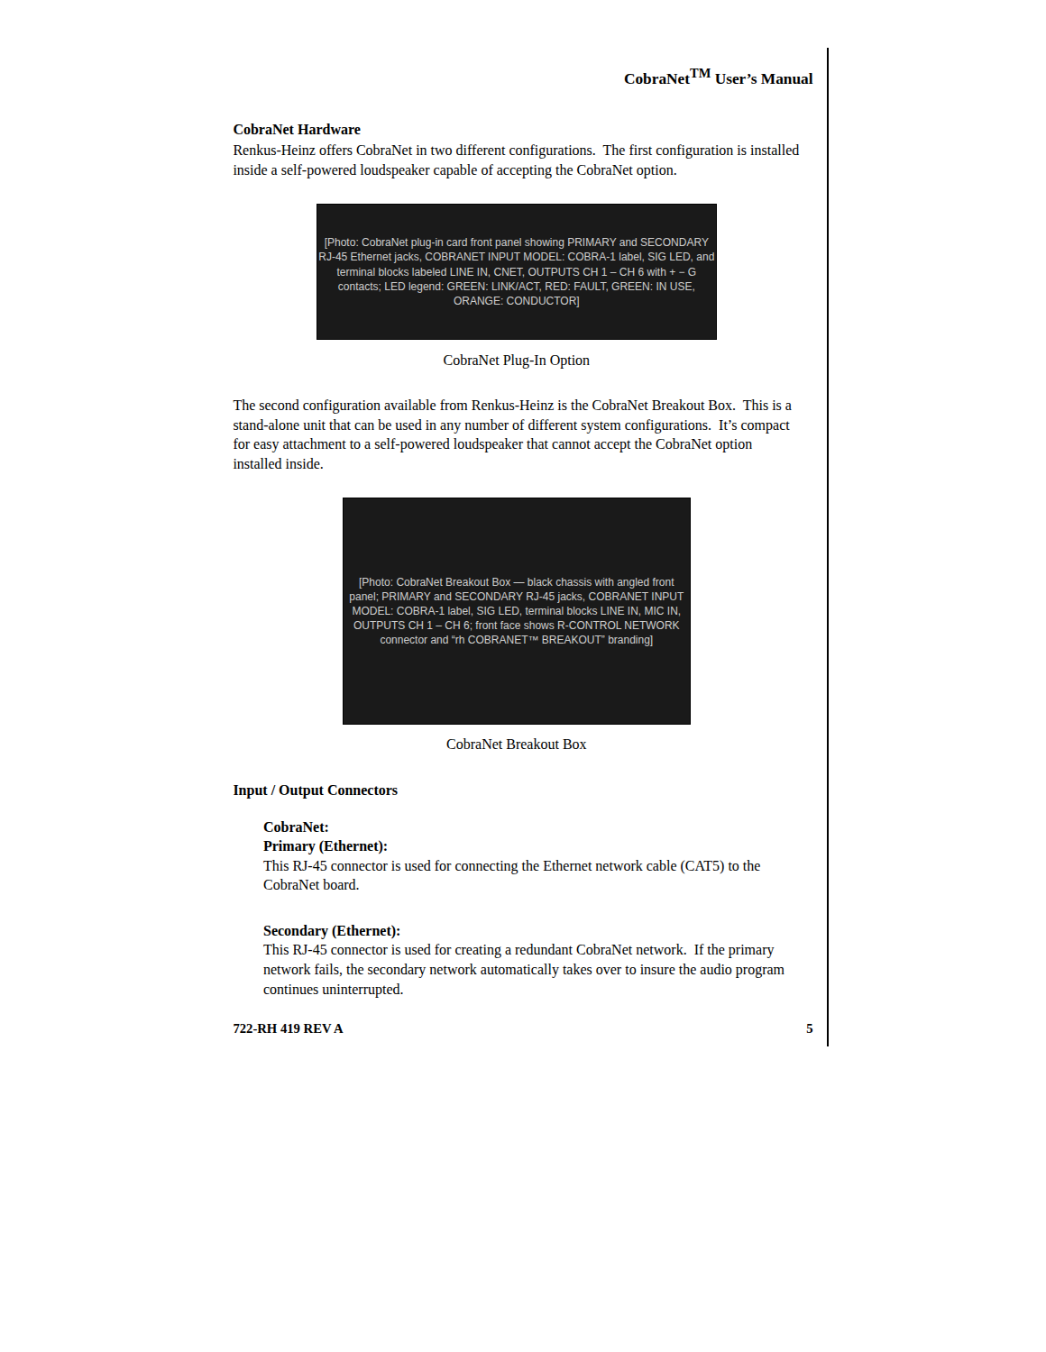CobraNetTM User’s Manual
CobraNet Hardware
Renkus-Heinz offers CobraNet in two different configurations. The first configuration is installed inside a self-powered loudspeaker capable of accepting the CobraNet option.
[Photo: CobraNet plug-in card front panel showing PRIMARY and SECONDARY RJ-45 Ethernet jacks, COBRANET INPUT MODEL: COBRA-1 label, SIG LED, and terminal blocks labeled LINE IN, CNET, OUTPUTS CH 1 – CH 6 with + − G contacts; LED legend: GREEN: LINK/ACT, RED: FAULT, GREEN: IN USE, ORANGE: CONDUCTOR]
CobraNet Plug-In Option
The second configuration available from Renkus-Heinz is the CobraNet Breakout Box. This is a stand-alone unit that can be used in any number of different system configurations. It’s compact for easy attachment to a self-powered loudspeaker that cannot accept the CobraNet option installed inside.
[Photo: CobraNet Breakout Box — black chassis with angled front panel; PRIMARY and SECONDARY RJ-45 jacks, COBRANET INPUT MODEL: COBRA-1 label, SIG LED, terminal blocks LINE IN, MIC IN, OUTPUTS CH 1 – CH 6; front face shows R-CONTROL NETWORK connector and “rh COBRANET™ BREAKOUT” branding]
CobraNet Breakout Box
Input / Output Connectors
CobraNet:
Primary (Ethernet):
This RJ-45 connector is used for connecting the Ethernet network cable (CAT5) to the CobraNet board.
Secondary (Ethernet):
This RJ-45 connector is used for creating a redundant CobraNet network. If the primary network fails, the secondary network automatically takes over to insure the audio program continues uninterrupted.
722-RH 419 REV A 5